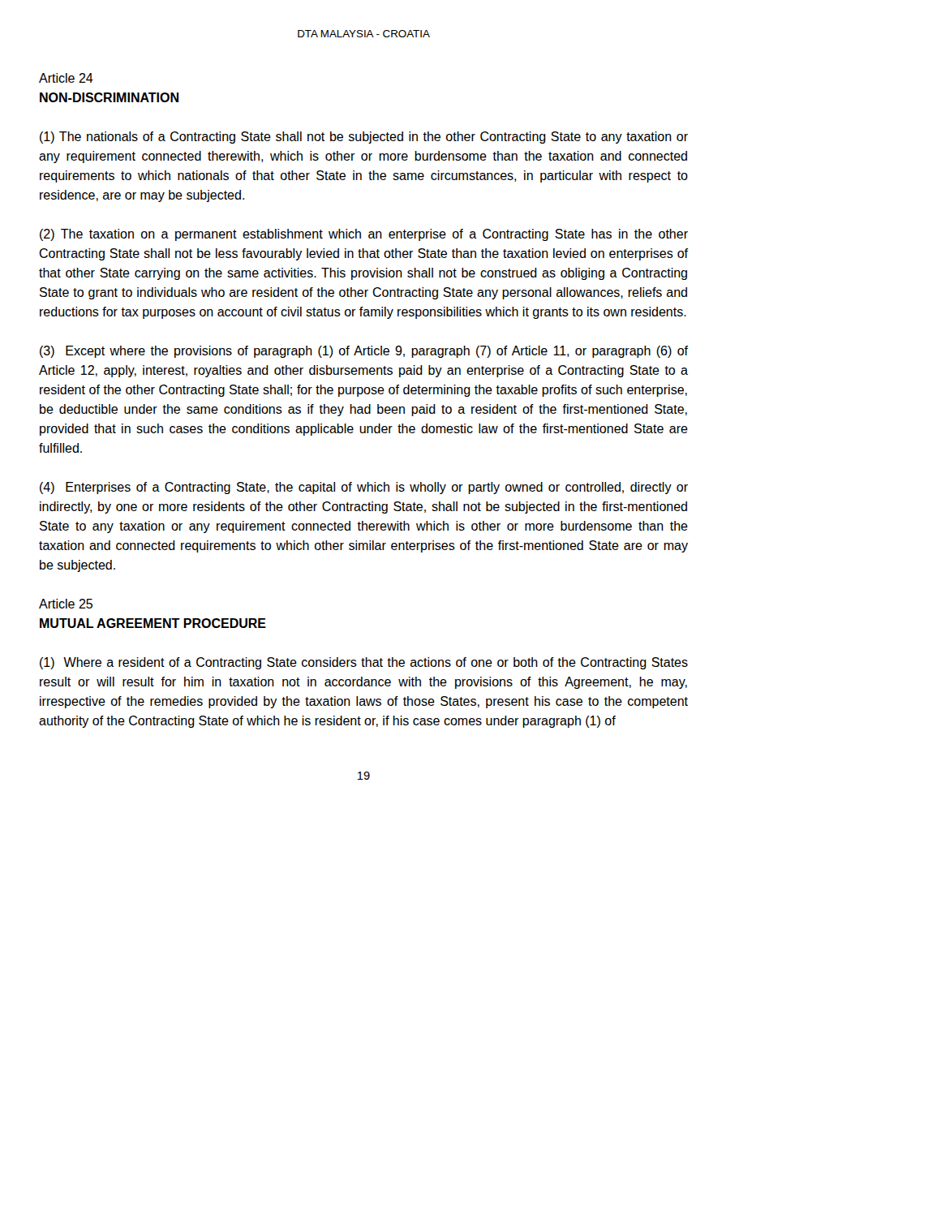DTA MALAYSIA - CROATIA
Article 24
NON-DISCRIMINATION
(1) The nationals of a Contracting State shall not be subjected in the other Contracting State to any taxation or any requirement connected therewith, which is other or more burdensome than the taxation and connected requirements to which nationals of that other State in the same circumstances, in particular with respect to residence, are or may be subjected.
(2) The taxation on a permanent establishment which an enterprise of a Contracting State has in the other Contracting State shall not be less favourably levied in that other State than the taxation levied on enterprises of that other State carrying on the same activities. This provision shall not be construed as obliging a Contracting State to grant to individuals who are resident of the other Contracting State any personal allowances, reliefs and reductions for tax purposes on account of civil status or family responsibilities which it grants to its own residents.
(3) Except where the provisions of paragraph (1) of Article 9, paragraph (7) of Article 11, or paragraph (6) of Article 12, apply, interest, royalties and other disbursements paid by an enterprise of a Contracting State to a resident of the other Contracting State shall; for the purpose of determining the taxable profits of such enterprise, be deductible under the same conditions as if they had been paid to a resident of the first-mentioned State, provided that in such cases the conditions applicable under the domestic law of the first-mentioned State are fulfilled.
(4) Enterprises of a Contracting State, the capital of which is wholly or partly owned or controlled, directly or indirectly, by one or more residents of the other Contracting State, shall not be subjected in the first-mentioned State to any taxation or any requirement connected therewith which is other or more burdensome than the taxation and connected requirements to which other similar enterprises of the first-mentioned State are or may be subjected.
Article 25
MUTUAL AGREEMENT PROCEDURE
(1) Where a resident of a Contracting State considers that the actions of one or both of the Contracting States result or will result for him in taxation not in accordance with the provisions of this Agreement, he may, irrespective of the remedies provided by the taxation laws of those States, present his case to the competent authority of the Contracting State of which he is resident or, if his case comes under paragraph (1) of
19